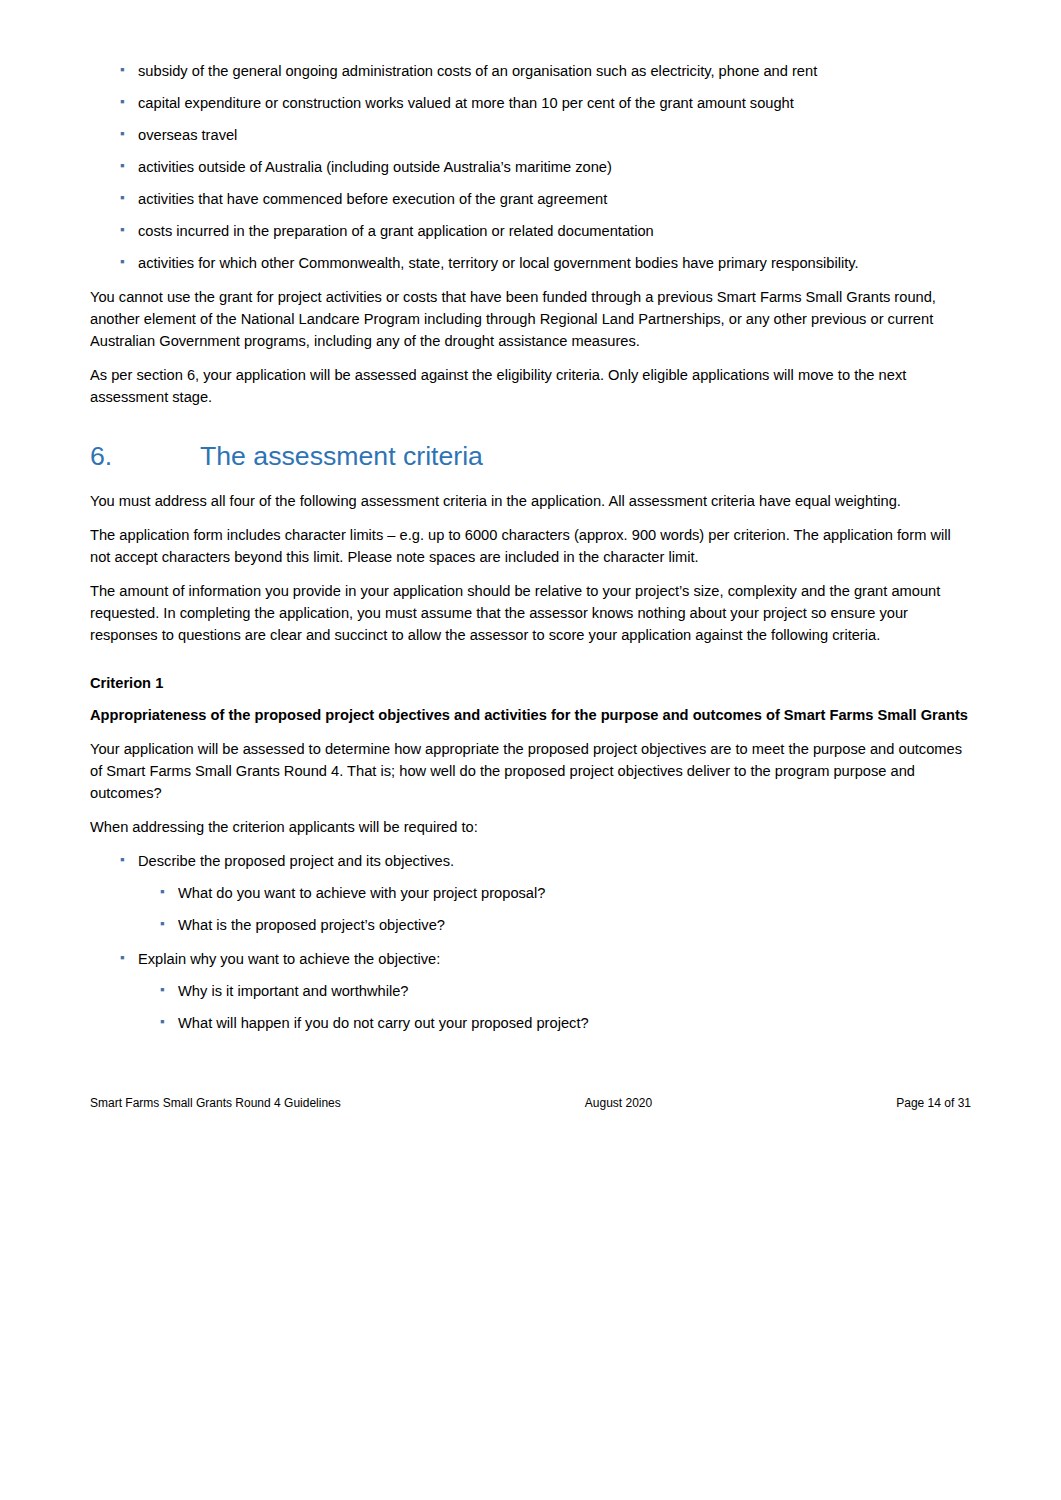subsidy of the general ongoing administration costs of an organisation such as electricity, phone and rent
capital expenditure or construction works valued at more than 10 per cent of the grant amount sought
overseas travel
activities outside of Australia (including outside Australia’s maritime zone)
activities that have commenced before execution of the grant agreement
costs incurred in the preparation of a grant application or related documentation
activities for which other Commonwealth, state, territory or local government bodies have primary responsibility.
You cannot use the grant for project activities or costs that have been funded through a previous Smart Farms Small Grants round, another element of the National Landcare Program including through Regional Land Partnerships, or any other previous or current Australian Government programs, including any of the drought assistance measures.
As per section 6, your application will be assessed against the eligibility criteria. Only eligible applications will move to the next assessment stage.
6. The assessment criteria
You must address all four of the following assessment criteria in the application. All assessment criteria have equal weighting.
The application form includes character limits – e.g. up to 6000 characters (approx. 900 words) per criterion. The application form will not accept characters beyond this limit. Please note spaces are included in the character limit.
The amount of information you provide in your application should be relative to your project’s size, complexity and the grant amount requested. In completing the application, you must assume that the assessor knows nothing about your project so ensure your responses to questions are clear and succinct to allow the assessor to score your application against the following criteria.
Criterion 1
Appropriateness of the proposed project objectives and activities for the purpose and outcomes of Smart Farms Small Grants
Your application will be assessed to determine how appropriate the proposed project objectives are to meet the purpose and outcomes of Smart Farms Small Grants Round 4. That is; how well do the proposed project objectives deliver to the program purpose and outcomes?
When addressing the criterion applicants will be required to:
Describe the proposed project and its objectives.
What do you want to achieve with your project proposal?
What is the proposed project’s objective?
Explain why you want to achieve the objective:
Why is it important and worthwhile?
What will happen if you do not carry out your proposed project?
Smart Farms Small Grants Round 4 Guidelines August 2020 Page 14 of 31